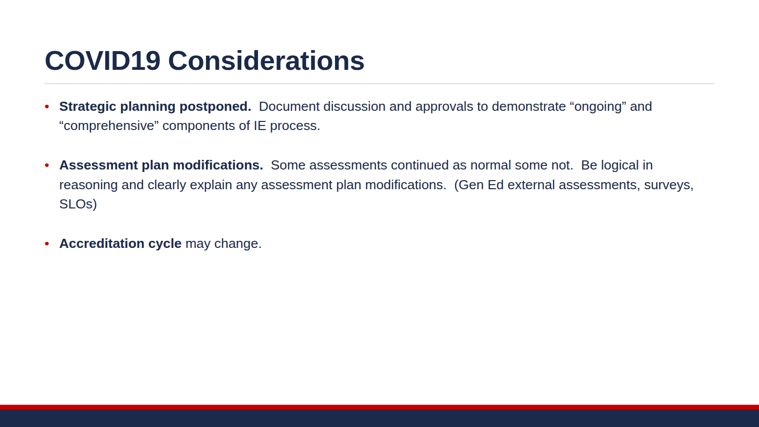COVID19 Considerations
Strategic planning postponed. Document discussion and approvals to demonstrate “ongoing” and “comprehensive” components of IE process.
Assessment plan modifications. Some assessments continued as normal some not. Be logical in reasoning and clearly explain any assessment plan modifications. (Gen Ed external assessments, surveys, SLOs)
Accreditation cycle may change.